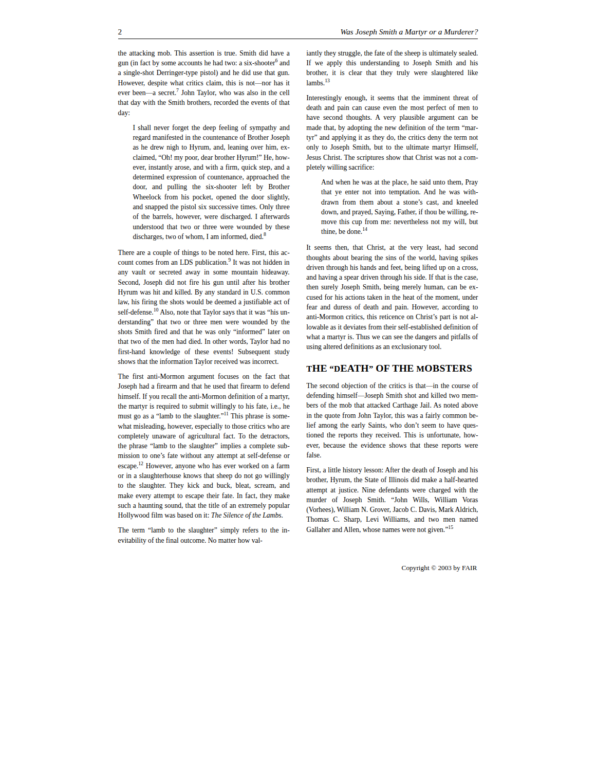2 Was Joseph Smith a Martyr or a Murderer?
the attacking mob. This assertion is true. Smith did have a gun (in fact by some accounts he had two: a six-shooter6 and a single-shot Derringer-type pistol) and he did use that gun. However, despite what critics claim, this is not—nor has it ever been—a secret.7 John Taylor, who was also in the cell that day with the Smith brothers, recorded the events of that day:
I shall never forget the deep feeling of sympathy and regard manifested in the countenance of Brother Joseph as he drew nigh to Hyrum, and, leaning over him, exclaimed, “Oh! my poor, dear brother Hyrum!” He, however, instantly arose, and with a firm, quick step, and a determined expression of countenance, approached the door, and pulling the six-shooter left by Brother Wheelock from his pocket, opened the door slightly, and snapped the pistol six successive times. Only three of the barrels, however, were discharged. I afterwards understood that two or three were wounded by these discharges, two of whom, I am informed, died.8
There are a couple of things to be noted here. First, this account comes from an LDS publication.9 It was not hidden in any vault or secreted away in some mountain hideaway. Second, Joseph did not fire his gun until after his brother Hyrum was hit and killed. By any standard in U.S. common law, his firing the shots would be deemed a justifiable act of self-defense.10 Also, note that Taylor says that it was “his understanding” that two or three men were wounded by the shots Smith fired and that he was only “informed” later on that two of the men had died. In other words, Taylor had no first-hand knowledge of these events! Subsequent study shows that the information Taylor received was incorrect.
The first anti-Mormon argument focuses on the fact that Joseph had a firearm and that he used that firearm to defend himself. If you recall the anti-Mormon definition of a martyr, the martyr is required to submit willingly to his fate, i.e., he must go as a “lamb to the slaughter.”11 This phrase is somewhat misleading, however, especially to those critics who are completely unaware of agricultural fact. To the detractors, the phrase “lamb to the slaughter” implies a complete submission to one’s fate without any attempt at self-defense or escape.12 However, anyone who has ever worked on a farm or in a slaughterhouse knows that sheep do not go willingly to the slaughter. They kick and buck, bleat, scream, and make every attempt to escape their fate. In fact, they make such a haunting sound, that the title of an extremely popular Hollywood film was based on it: The Silence of the Lambs.
The term “lamb to the slaughter” simply refers to the inevitability of the final outcome. No matter how val-
iantly they struggle, the fate of the sheep is ultimately sealed. If we apply this understanding to Joseph Smith and his brother, it is clear that they truly were slaughtered like lambs.13
Interestingly enough, it seems that the imminent threat of death and pain can cause even the most perfect of men to have second thoughts. A very plausible argument can be made that, by adopting the new definition of the term “martyr” and applying it as they do, the critics deny the term not only to Joseph Smith, but to the ultimate martyr Himself, Jesus Christ. The scriptures show that Christ was not a completely willing sacrifice:
And when he was at the place, he said unto them, Pray that ye enter not into temptation. And he was withdrawn from them about a stone’s cast, and kneeled down, and prayed, Saying, Father, if thou be willing, remove this cup from me: nevertheless not my will, but thine, be done.14
It seems then, that Christ, at the very least, had second thoughts about bearing the sins of the world, having spikes driven through his hands and feet, being lifted up on a cross, and having a spear driven through his side. If that is the case, then surely Joseph Smith, being merely human, can be excused for his actions taken in the heat of the moment, under fear and duress of death and pain. However, according to anti-Mormon critics, this reticence on Christ’s part is not allowable as it deviates from their self-established definition of what a martyr is. Thus we can see the dangers and pitfalls of using altered definitions as an exclusionary tool.
THE “DEATH” OF THE MOBSTERS
The second objection of the critics is that—in the course of defending himself—Joseph Smith shot and killed two members of the mob that attacked Carthage Jail. As noted above in the quote from John Taylor, this was a fairly common belief among the early Saints, who don’t seem to have questioned the reports they received. This is unfortunate, however, because the evidence shows that these reports were false.
First, a little history lesson: After the death of Joseph and his brother, Hyrum, the State of Illinois did make a half-hearted attempt at justice. Nine defendants were charged with the murder of Joseph Smith. “John Wills, William Voras (Vorhees), William N. Grover, Jacob C. Davis, Mark Aldrich, Thomas C. Sharp, Levi Williams, and two men named Gallaher and Allen, whose names were not given.”15
Copyright © 2003 by FAIR